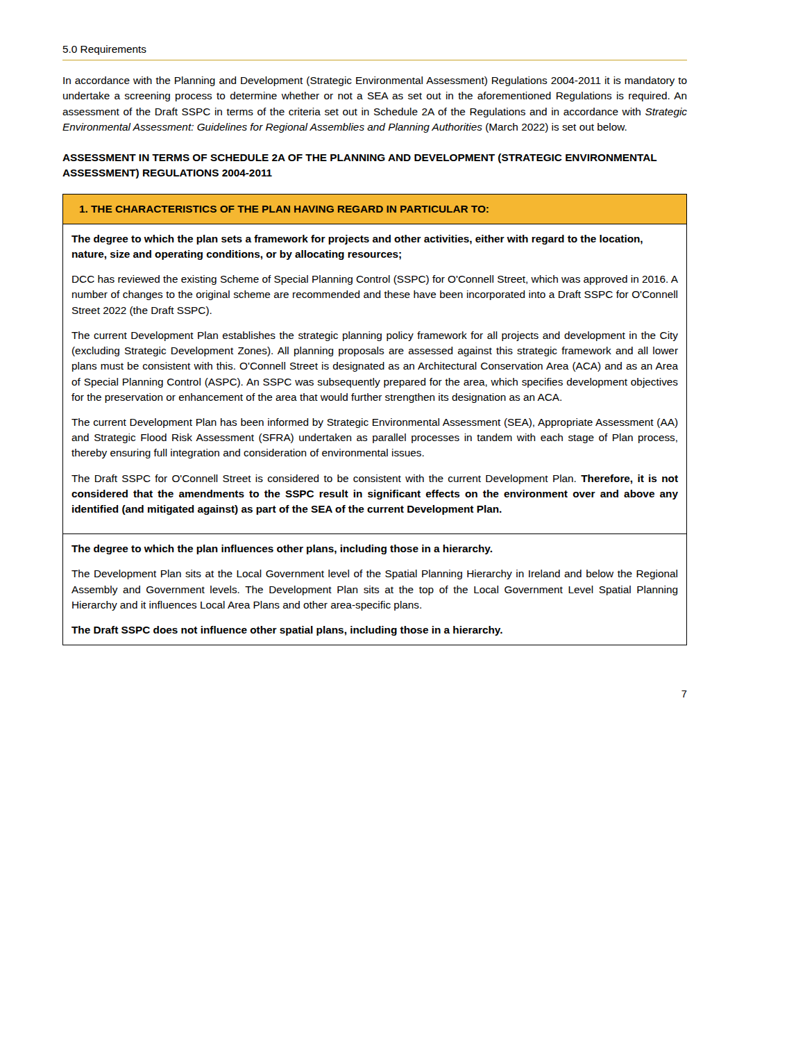5.0 Requirements
In accordance with the Planning and Development (Strategic Environmental Assessment) Regulations 2004-2011 it is mandatory to undertake a screening process to determine whether or not a SEA as set out in the aforementioned Regulations is required. An assessment of the Draft SSPC in terms of the criteria set out in Schedule 2A of the Regulations and in accordance with Strategic Environmental Assessment: Guidelines for Regional Assemblies and Planning Authorities (March 2022) is set out below.
ASSESSMENT IN TERMS OF SCHEDULE 2A OF THE PLANNING AND DEVELOPMENT (STRATEGIC ENVIRONMENTAL ASSESSMENT) REGULATIONS 2004-2011
| THE CHARACTERISTICS OF THE PLAN HAVING REGARD IN PARTICULAR TO: |
| The degree to which the plan sets a framework for projects and other activities, either with regard to the location, nature, size and operating conditions, or by allocating resources; DCC has reviewed the existing Scheme of Special Planning Control (SSPC) for O'Connell Street, which was approved in 2016. A number of changes to the original scheme are recommended and these have been incorporated into a Draft SSPC for O'Connell Street 2022 (the Draft SSPC). The current Development Plan establishes the strategic planning policy framework for all projects and development in the City (excluding Strategic Development Zones). All planning proposals are assessed against this strategic framework and all lower plans must be consistent with this. O'Connell Street is designated as an Architectural Conservation Area (ACA) and as an Area of Special Planning Control (ASPC). An SSPC was subsequently prepared for the area, which specifies development objectives for the preservation or enhancement of the area that would further strengthen its designation as an ACA. The current Development Plan has been informed by Strategic Environmental Assessment (SEA), Appropriate Assessment (AA) and Strategic Flood Risk Assessment (SFRA) undertaken as parallel processes in tandem with each stage of Plan process, thereby ensuring full integration and consideration of environmental issues. The Draft SSPC for O'Connell Street is considered to be consistent with the current Development Plan. Therefore, it is not considered that the amendments to the SSPC result in significant effects on the environment over and above any identified (and mitigated against) as part of the SEA of the current Development Plan. |
| The degree to which the plan influences other plans, including those in a hierarchy. The Development Plan sits at the Local Government level of the Spatial Planning Hierarchy in Ireland and below the Regional Assembly and Government levels. The Development Plan sits at the top of the Local Government Level Spatial Planning Hierarchy and it influences Local Area Plans and other area-specific plans. The Draft SSPC does not influence other spatial plans, including those in a hierarchy. |
7